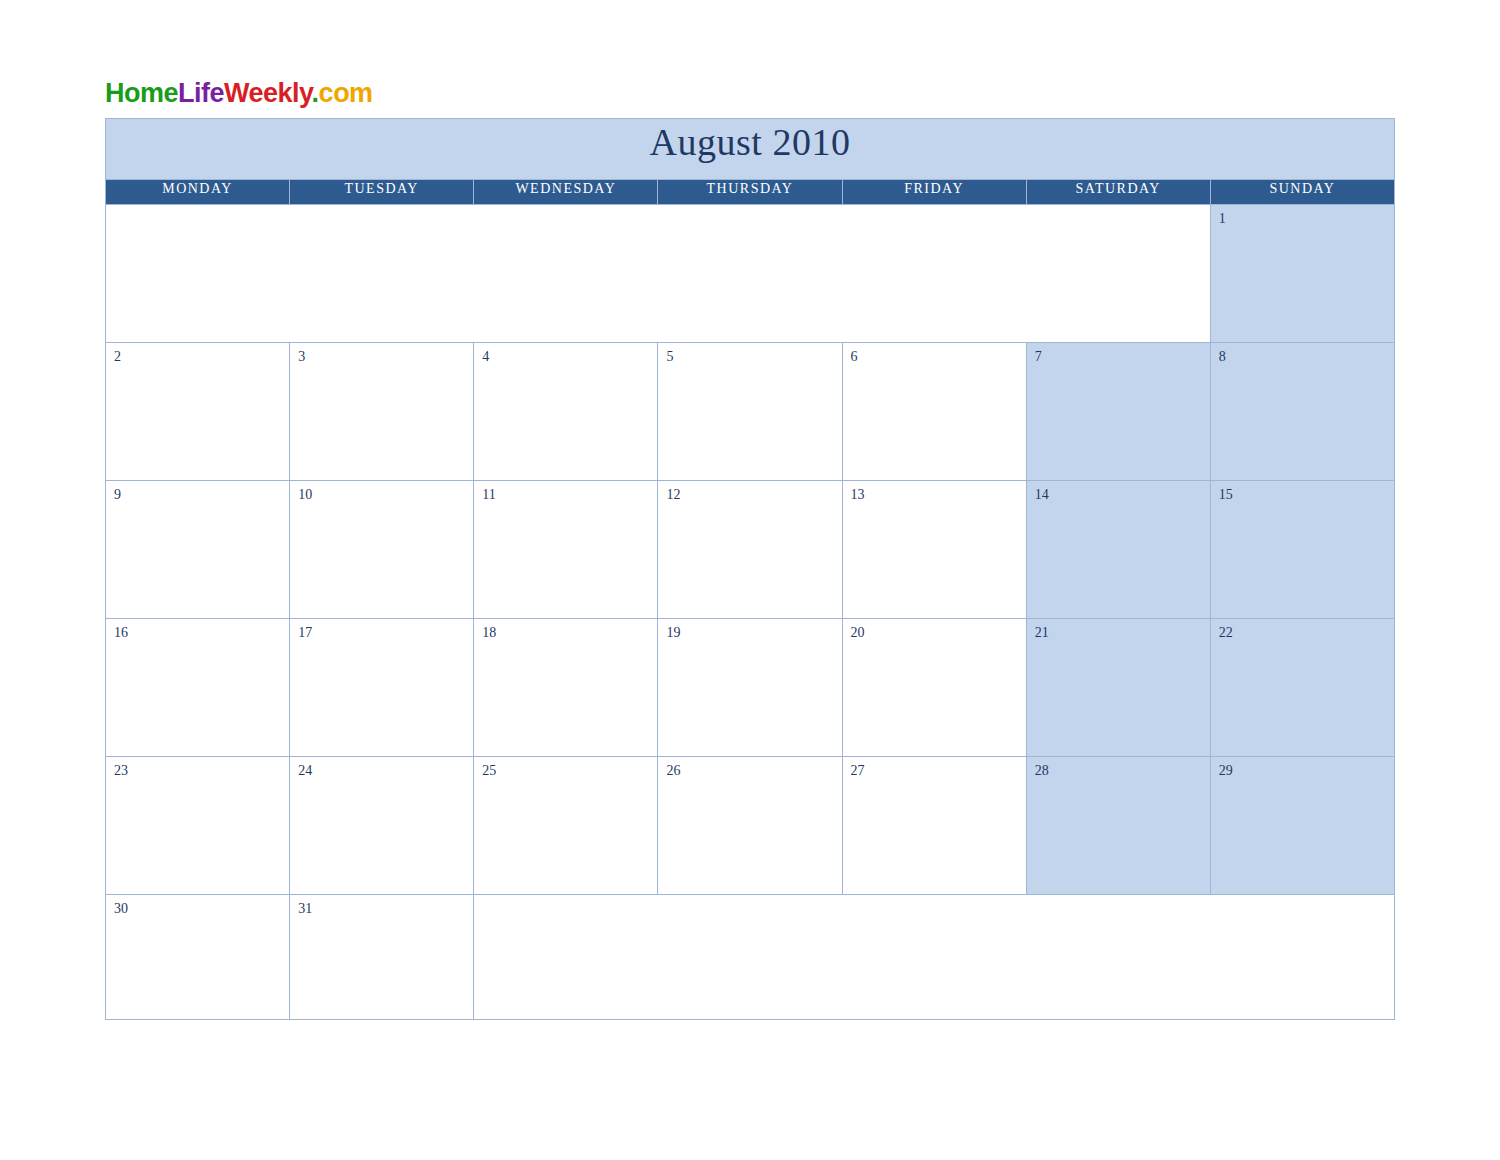Home Life Weekly. com
| August 2010 |
| Monday | Tuesday | Wednesday | Thursday | Friday | Saturday | Sunday |
| | 1 |
| 2 | 3 | 4 | 5 | 6 | 7 | 8 |
| 9 | 10 | 11 | 12 | 13 | 14 | 15 |
| 16 | 17 | 18 | 19 | 20 | 21 | 22 |
| 23 | 24 | 25 | 26 | 27 | 28 | 29 |
| 30 | 31 | |